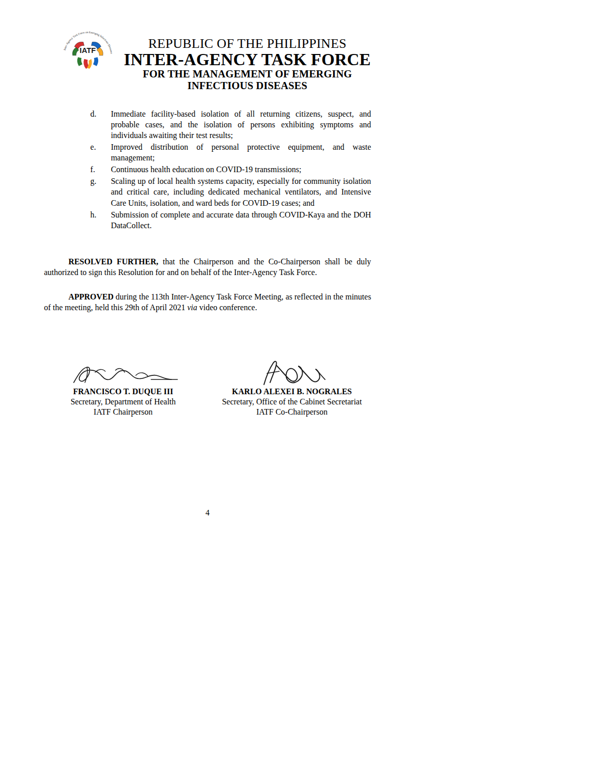Inter-Agency Task Force on Emerging Infectious Diseases IATF
REPUBLIC OF THE PHILIPPINES
INTER-AGENCY TASK FORCE
FOR THE MANAGEMENT OF EMERGING INFECTIOUS DISEASES
d. Immediate facility-based isolation of all returning citizens, suspect, and probable cases, and the isolation of persons exhibiting symptoms and individuals awaiting their test results;
e. Improved distribution of personal protective equipment, and waste management;
f. Continuous health education on COVID-19 transmissions;
g. Scaling up of local health systems capacity, especially for community isolation and critical care, including dedicated mechanical ventilators, and Intensive Care Units, isolation, and ward beds for COVID-19 cases; and
h. Submission of complete and accurate data through COVID-Kaya and the DOH DataCollect.
RESOLVED FURTHER, that the Chairperson and the Co-Chairperson shall be duly authorized to sign this Resolution for and on behalf of the Inter-Agency Task Force.
APPROVED during the 113th Inter-Agency Task Force Meeting, as reflected in the minutes of the meeting, held this 29th of April 2021 via video conference.
FRANCISCO T. DUQUE III
Secretary, Department of Health
IATF Chairperson
KARLO ALEXEI B. NOGRALES
Secretary, Office of the Cabinet Secretariat
IATF Co-Chairperson
4